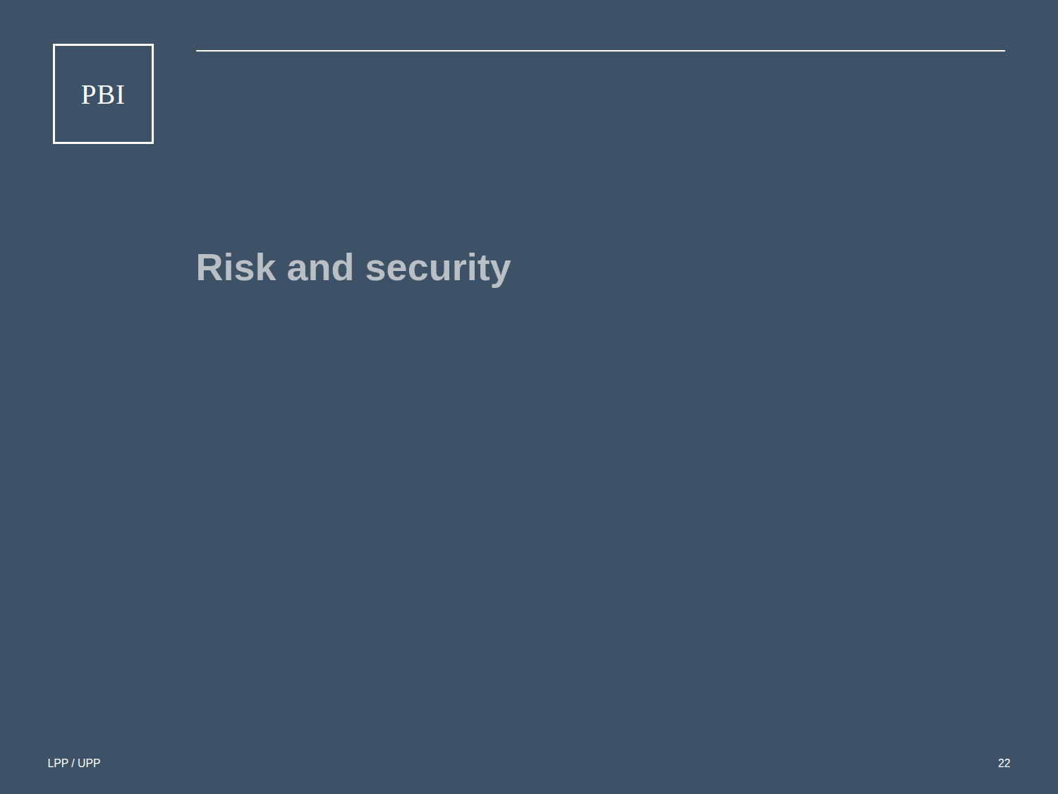PBI
Risk and security
LPP / UPP
22